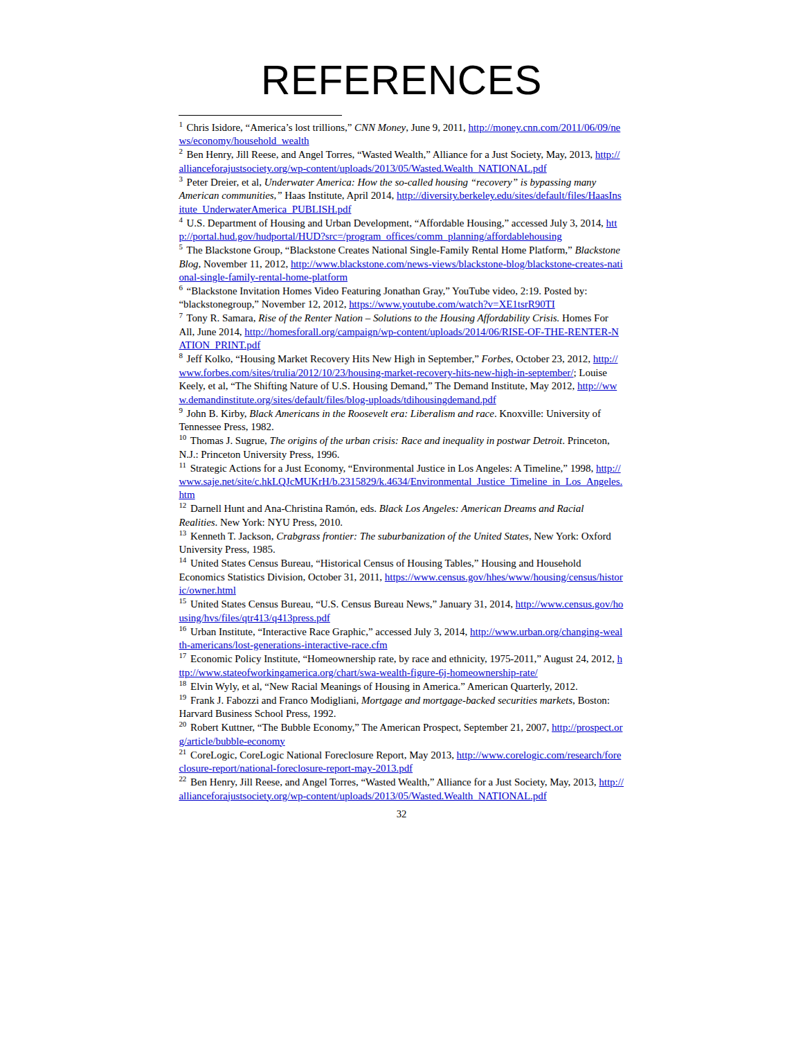REFERENCES
1 Chris Isidore, “America’s lost trillions,” CNN Money, June 9, 2011, http://money.cnn.com/2011/06/09/news/economy/household_wealth
2 Ben Henry, Jill Reese, and Angel Torres, “Wasted Wealth,” Alliance for a Just Society, May, 2013, http://allianceforajustsociety.org/wp-content/uploads/2013/05/Wasted.Wealth_NATIONAL.pdf
3 Peter Dreier, et al, Underwater America: How the so-called housing “recovery” is bypassing many American communities,” Haas Institute, April 2014, http://diversity.berkeley.edu/sites/default/files/HaasInsitute_UnderwaterAmerica_PUBLISH.pdf
4 U.S. Department of Housing and Urban Development, “Affordable Housing,” accessed July 3, 2014, http://portal.hud.gov/hudportal/HUD?src=/program_offices/comm_planning/affordablehousing
5 The Blackstone Group, “Blackstone Creates National Single-Family Rental Home Platform,” Blackstone Blog, November 11, 2012, http://www.blackstone.com/news-views/blackstone-blog/blackstone-creates-national-single-family-rental-home-platform
6 “Blackstone Invitation Homes Video Featuring Jonathan Gray,” YouTube video, 2:19. Posted by: “blackstonegroup,” November 12, 2012, https://www.youtube.com/watch?v=XE1tsrR90TI
7 Tony R. Samara, Rise of the Renter Nation – Solutions to the Housing Affordability Crisis. Homes For All, June 2014, http://homesforall.org/campaign/wp-content/uploads/2014/06/RISE-OF-THE-RENTER-NATION_PRINT.pdf
8 Jeff Kolko, “Housing Market Recovery Hits New High in September,” Forbes, October 23, 2012, http://www.forbes.com/sites/trulia/2012/10/23/housing-market-recovery-hits-new-high-in-september/; Louise Keely, et al, “The Shifting Nature of U.S. Housing Demand,” The Demand Institute, May 2012, http://www.demandinstitute.org/sites/default/files/blog-uploads/tdihousingdemand.pdf
9 John B. Kirby, Black Americans in the Roosevelt era: Liberalism and race. Knoxville: University of Tennessee Press, 1982.
10 Thomas J. Sugrue, The origins of the urban crisis: Race and inequality in postwar Detroit. Princeton, N.J.: Princeton University Press, 1996.
11 Strategic Actions for a Just Economy, “Environmental Justice in Los Angeles: A Timeline,” 1998, http://www.saje.net/site/c.hkLQJcMUKrH/b.2315829/k.4634/Environmental_Justice_Timeline_in_Los_Angeles.htm
12 Darnell Hunt and Ana-Christina Ramón, eds. Black Los Angeles: American Dreams and Racial Realities. New York: NYU Press, 2010.
13 Kenneth T. Jackson, Crabgrass frontier: The suburbanization of the United States, New York: Oxford University Press, 1985.
14 United States Census Bureau, “Historical Census of Housing Tables,” Housing and Household Economics Statistics Division, October 31, 2011, https://www.census.gov/hhes/www/housing/census/historic/owner.html
15 United States Census Bureau, “U.S. Census Bureau News,” January 31, 2014, http://www.census.gov/housing/hvs/files/qtr413/q413press.pdf
16 Urban Institute, “Interactive Race Graphic,” accessed July 3, 2014, http://www.urban.org/changing-wealth-americans/lost-generations-interactive-race.cfm
17 Economic Policy Institute, “Homeownership rate, by race and ethnicity, 1975-2011,” August 24, 2012, http://www.stateofworkingamerica.org/chart/swa-wealth-figure-6j-homeownership-rate/
18 Elvin Wyly, et al, “New Racial Meanings of Housing in America.” American Quarterly, 2012.
19 Frank J. Fabozzi and Franco Modigliani, Mortgage and mortgage-backed securities markets, Boston: Harvard Business School Press, 1992.
20 Robert Kuttner, “The Bubble Economy,” The American Prospect, September 21, 2007, http://prospect.org/article/bubble-economy
21 CoreLogic, CoreLogic National Foreclosure Report, May 2013, http://www.corelogic.com/research/foreclosure-report/national-foreclosure-report-may-2013.pdf
22 Ben Henry, Jill Reese, and Angel Torres, “Wasted Wealth,” Alliance for a Just Society, May, 2013, http://allianceforajustsociety.org/wp-content/uploads/2013/05/Wasted.Wealth_NATIONAL.pdf
32